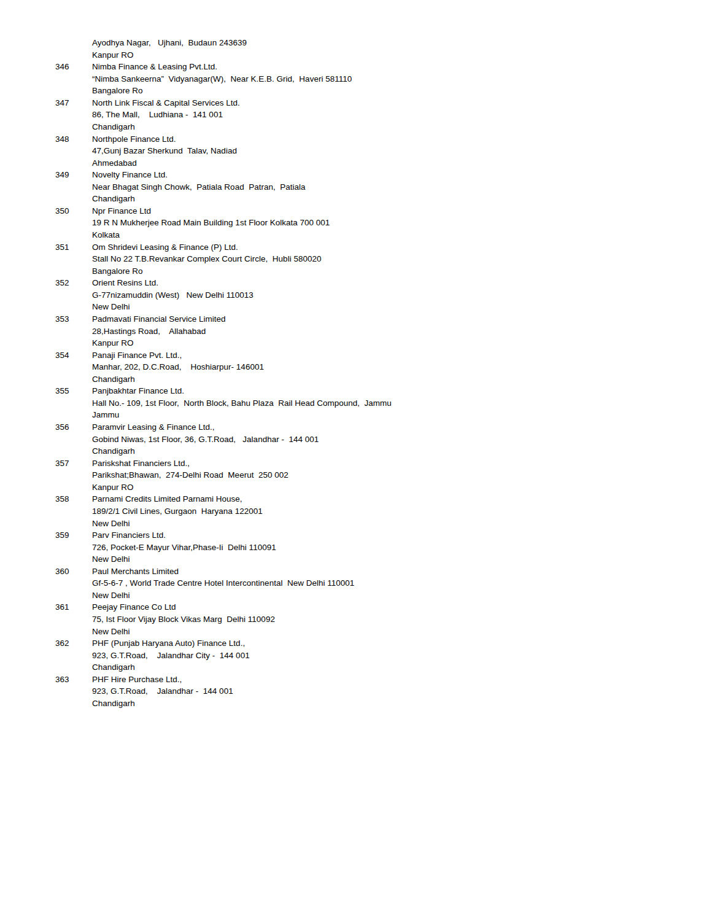| | Ayodhya Nagar, Ujhani, Budaun 243639 Kanpur RO |
| 346 | Nimba Finance & Leasing Pvt.Ltd. “Nimba Sankeerna” Vidyanagar(W), Near K.E.B. Grid, Haveri 581110 Bangalore Ro |
| 347 | North Link Fiscal & Capital Services Ltd. 86, The Mall, Ludhiana - 141 001 Chandigarh |
| 348 | Northpole Finance Ltd. 47,Gunj Bazar Sherkund Talav, Nadiad Ahmedabad |
| 349 | Novelty Finance Ltd. Near Bhagat Singh Chowk, Patiala Road Patran, Patiala Chandigarh |
| 350 | Npr Finance Ltd 19 R N Mukherjee Road Main Building 1st Floor Kolkata 700 001 Kolkata |
| 351 | Om Shridevi Leasing & Finance (P) Ltd. Stall No 22 T.B.Revankar Complex Court Circle, Hubli 580020 Bangalore Ro |
| 352 | Orient Resins Ltd. G-77nizamuddin (West) New Delhi 110013 New Delhi |
| 353 | Padmavati Financial Service Limited 28,Hastings Road, Allahabad Kanpur RO |
| 354 | Panaji Finance Pvt. Ltd., Manhar, 202, D.C.Road, Hoshiarpur- 146001 Chandigarh |
| 355 | Panjbakhtar Finance Ltd. Hall No.- 109, 1st Floor, North Block, Bahu Plaza Rail Head Compound, Jammu Jammu |
| 356 | Paramvir Leasing & Finance Ltd., Gobind Niwas, 1st Floor, 36, G.T.Road, Jalandhar - 144 001 Chandigarh |
| 357 | Pariskshat Financiers Ltd., Parikshat;Bhawan, 274-Delhi Road Meerut 250 002 Kanpur RO |
| 358 | Parnami Credits Limited Parnami House, 189/2/1 Civil Lines, Gurgaon Haryana 122001 New Delhi |
| 359 | Parv Financiers Ltd. 726, Pocket-E Mayur Vihar,Phase-Ii Delhi 110091 New Delhi |
| 360 | Paul Merchants Limited Gf-5-6-7 , World Trade Centre Hotel Intercontinental New Delhi 110001 New Delhi |
| 361 | Peejay Finance Co Ltd 75, Ist Floor Vijay Block Vikas Marg Delhi 110092 New Delhi |
| 362 | PHF (Punjab Haryana Auto) Finance Ltd., 923, G.T.Road, Jalandhar City - 144 001 Chandigarh |
| 363 | PHF Hire Purchase Ltd., 923, G.T.Road, Jalandhar - 144 001 Chandigarh |